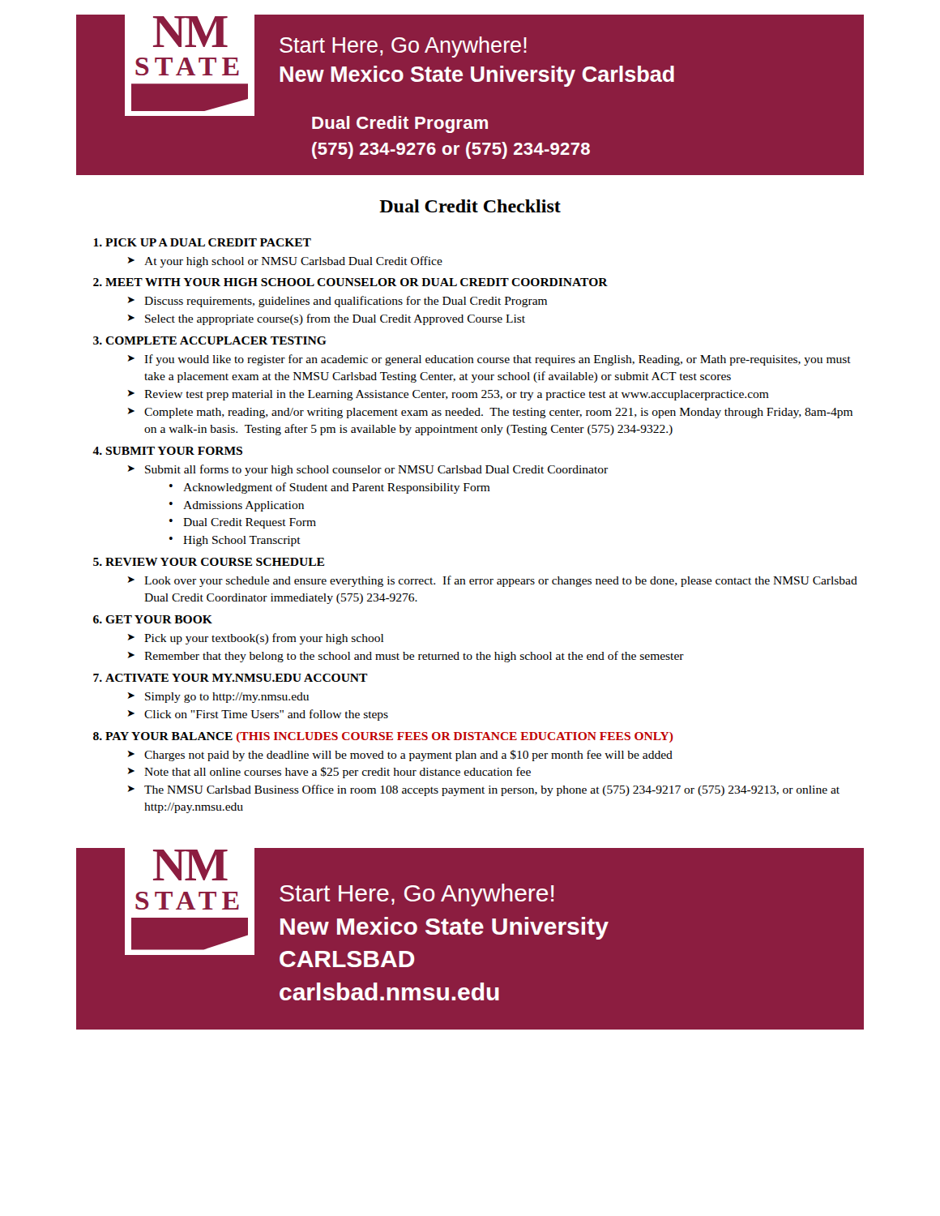NM
STATE
Start Here, Go Anywhere!
New Mexico State University Carlsbad
Dual Credit Program
(575) 234-9276 or (575) 234-9278
Dual Credit Checklist
Pick up a Dual Credit Packet
At your high school or NMSU Carlsbad Dual Credit Office
Meet with your High School Counselor or Dual Credit Coordinator
Discuss requirements, guidelines and qualifications for the Dual Credit Program
Select the appropriate course(s) from the Dual Credit Approved Course List
Complete Accuplacer Testing
If you would like to register for an academic or general education course that requires an English, Reading, or Math pre-requisites, you must take a placement exam at the NMSU Carlsbad Testing Center, at your school (if available) or submit ACT test scores
Review test prep material in the Learning Assistance Center, room 253, or try a practice test at www.accuplacerpractice.com
Complete math, reading, and/or writing placement exam as needed. The testing center, room 221, is open Monday through Friday, 8am-4pm on a walk-in basis. Testing after 5 pm is available by appointment only (Testing Center (575) 234-9322.)
Submit your Forms
Submit all forms to your high school counselor or NMSU Carlsbad Dual Credit Coordinator
Acknowledgment of Student and Parent Responsibility Form
Admissions Application
Dual Credit Request Form
High School Transcript
Review your Course Schedule
Look over your schedule and ensure everything is correct. If an error appears or changes need to be done, please contact the NMSU Carlsbad Dual Credit Coordinator immediately (575) 234-9276.
Get your Book
Pick up your textbook(s) from your high school
Remember that they belong to the school and must be returned to the high school at the end of the semester
Activate your my.nmsu.edu Account
Simply go to http://my.nmsu.edu
Click on "First Time Users" and follow the steps
Pay your Balance (This includes course fees or distance education fees only)
Charges not paid by the deadline will be moved to a payment plan and a $10 per month fee will be added
Note that all online courses have a $25 per credit hour distance education fee
The NMSU Carlsbad Business Office in room 108 accepts payment in person, by phone at (575) 234-9217 or (575) 234-9213, or online at http://pay.nmsu.edu
NM
STATE
Start Here, Go Anywhere!
New Mexico State University
CARLSBAD
carlsbad.nmsu.edu